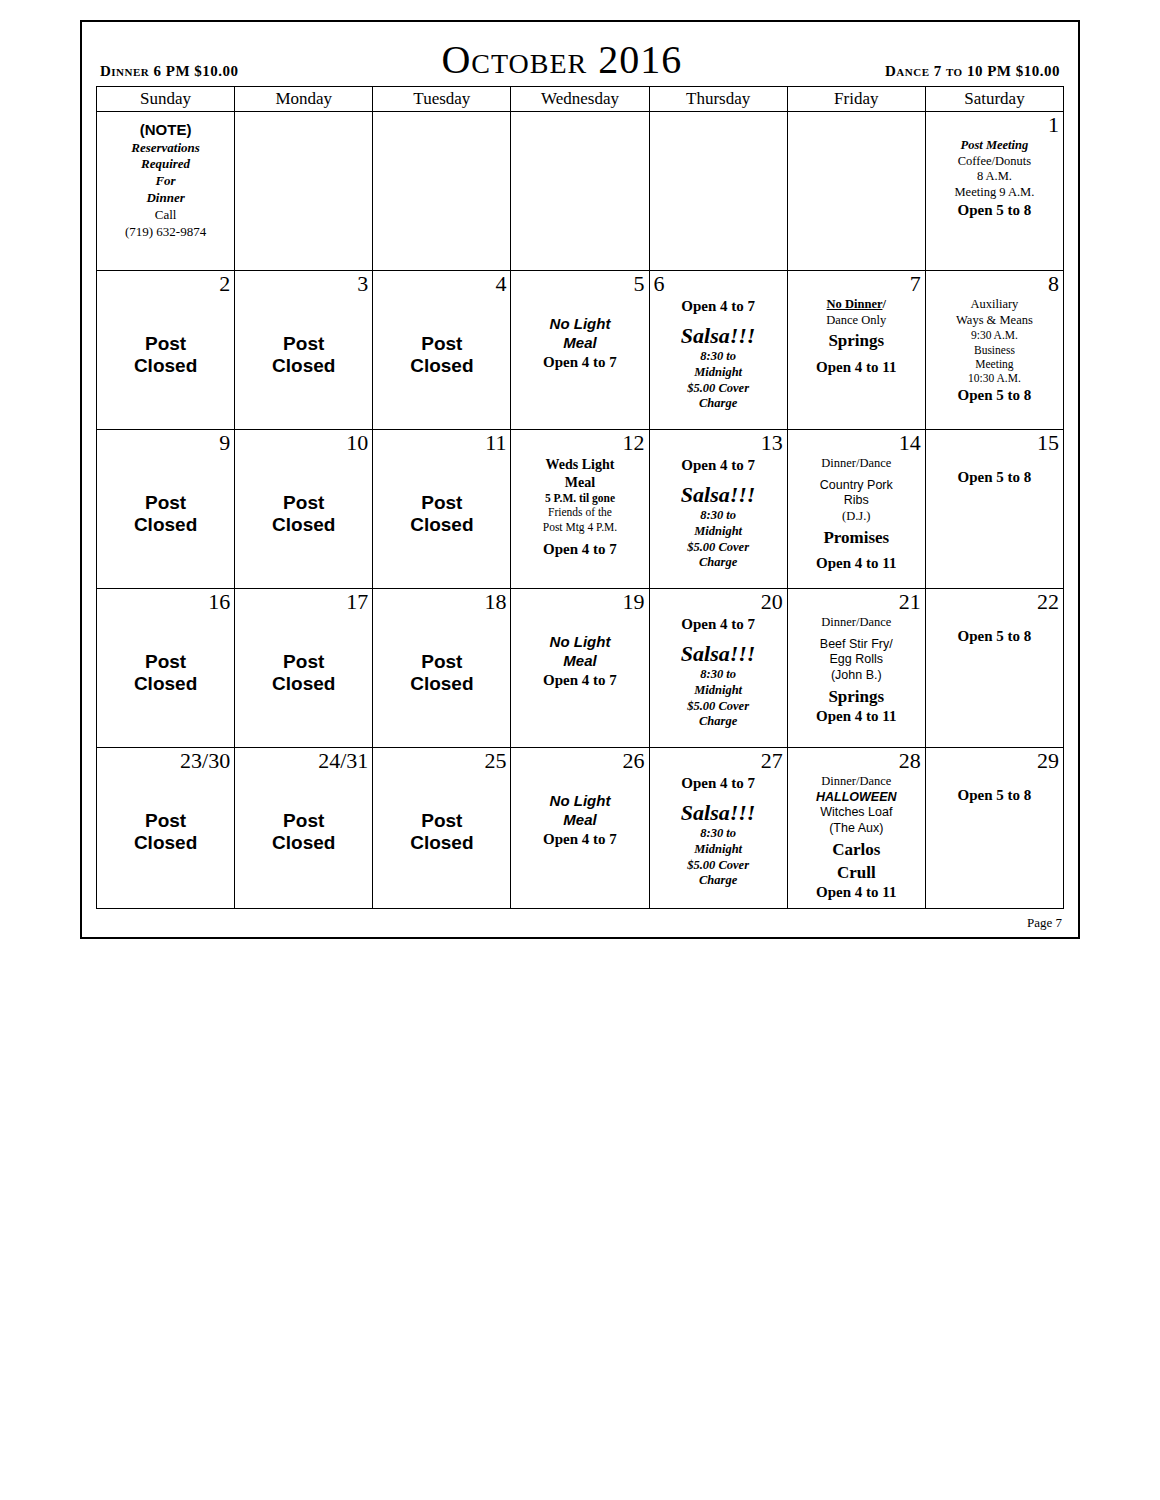Dinner 6 PM $10.00
October 2016
Dance 7 to 10 PM $10.00
| Sunday | Monday | Tuesday | Wednesday | Thursday | Friday | Saturday |
| --- | --- | --- | --- | --- | --- | --- |
| (NOTE) Reservations Required For Dinner Call (719) 632-9874 | | | | | | 1 Post Meeting Coffee/Donuts 8 A.M. Meeting 9 A.M. Open 5 to 8 |
| 2 Post Closed | 3 Post Closed | 4 Post Closed | 5 No Light Meal Open 4 to 7 | 6 Open 4 to 7 Salsa!!! 8:30 to Midnight $5.00 Cover Charge | 7 No Dinner / Dance Only Springs Open 4 to 11 | 8 Auxiliary Ways & Means 9:30 A.M. Business Meeting 10:30 A.M. Open 5 to 8 |
| 9 Post Closed | 10 Post Closed | 11 Post Closed | 12 Weds Light Meal 5 P.M. til gone Friends of the Post Mtg 4 P.M. Open 4 to 7 | 13 Open 4 to 7 Salsa!!! 8:30 to Midnight $5.00 Cover Charge | 14 Dinner/Dance Country Pork Ribs (D.J.) Promises Open 4 to 11 | 15 Open 5 to 8 |
| 16 Post Closed | 17 Post Closed | 18 Post Closed | 19 No Light Meal Open 4 to 7 | 20 Open 4 to 7 Salsa!!! 8:30 to Midnight $5.00 Cover Charge | 21 Dinner/Dance Beef Stir Fry/ Egg Rolls (John B.) Springs Open 4 to 11 | 22 Open 5 to 8 |
| 23/30 Post Closed | 24/31 Post Closed | 25 Post Closed | 26 No Light Meal Open 4 to 7 | 27 Open 4 to 7 Salsa!!! 8:30 to Midnight $5.00 Cover Charge | 28 Dinner/Dance HALLOWEEN Witches Loaf (The Aux) Carlos Crull Open 4 to 11 | 29 Open 5 to 8 |
Page 7